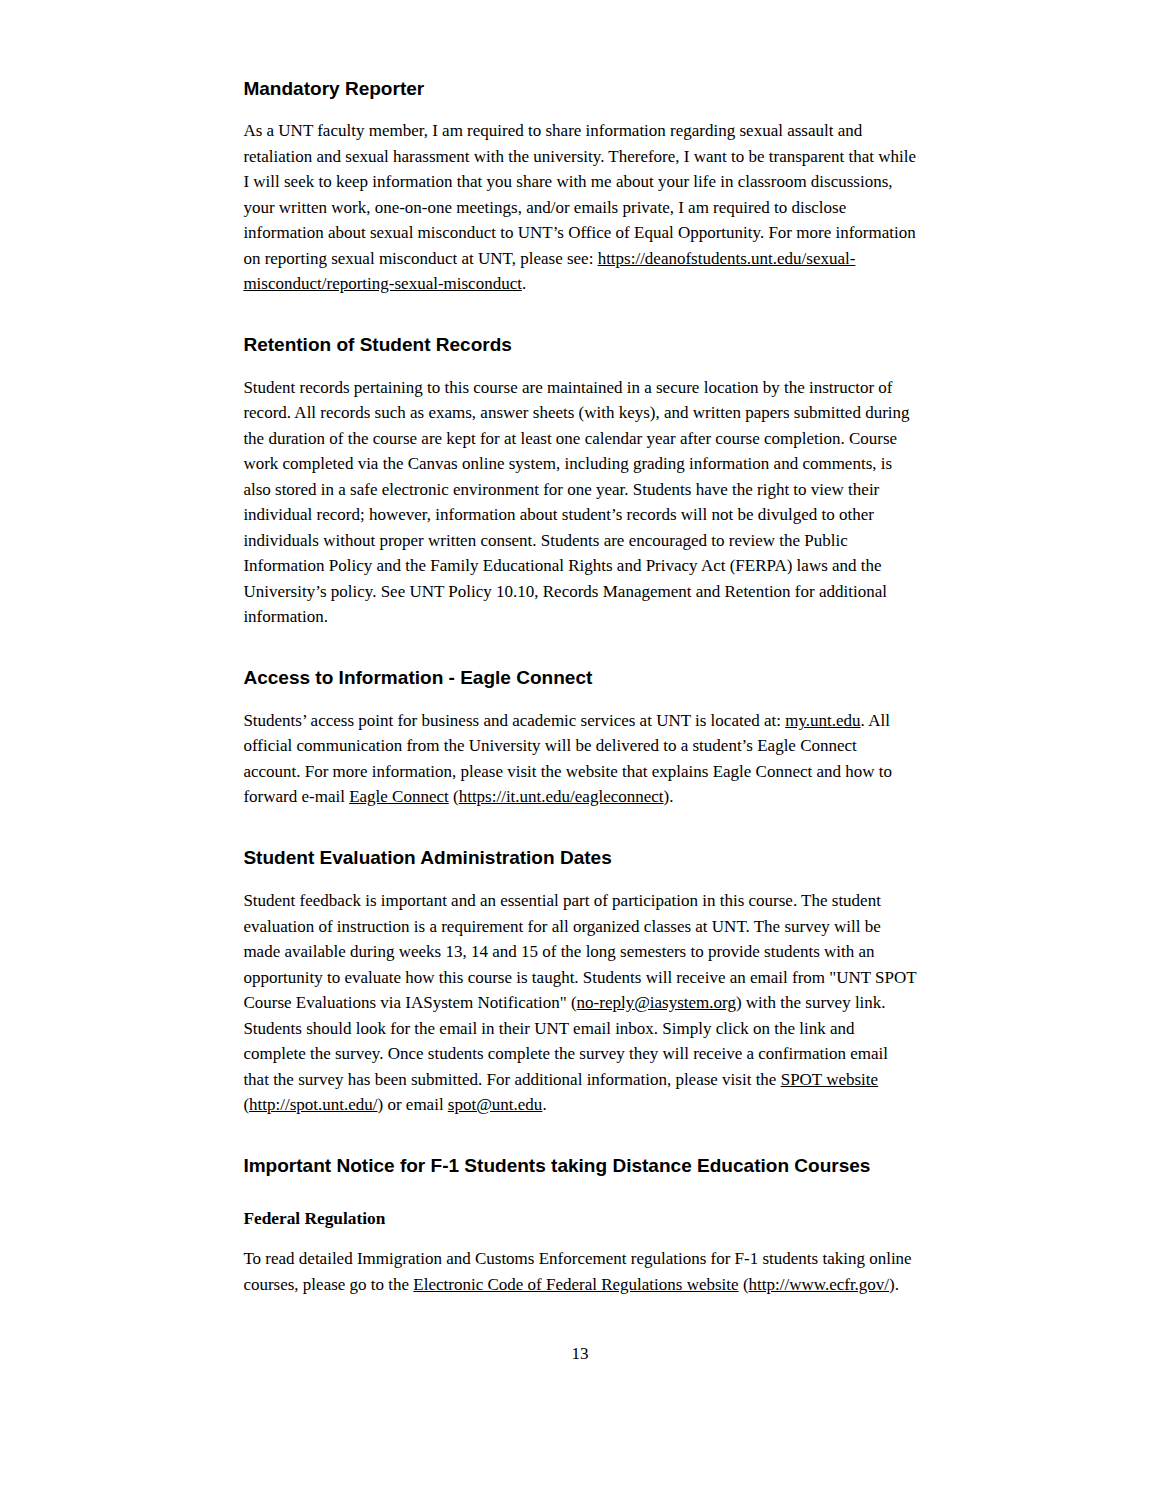Mandatory Reporter
As a UNT faculty member, I am required to share information regarding sexual assault and retaliation and sexual harassment with the university. Therefore, I want to be transparent that while I will seek to keep information that you share with me about your life in classroom discussions, your written work, one-on-one meetings, and/or emails private, I am required to disclose information about sexual misconduct to UNT’s Office of Equal Opportunity. For more information on reporting sexual misconduct at UNT, please see: https://deanofstudents.unt.edu/sexual-misconduct/reporting-sexual-misconduct.
Retention of Student Records
Student records pertaining to this course are maintained in a secure location by the instructor of record. All records such as exams, answer sheets (with keys), and written papers submitted during the duration of the course are kept for at least one calendar year after course completion. Course work completed via the Canvas online system, including grading information and comments, is also stored in a safe electronic environment for one year. Students have the right to view their individual record; however, information about student’s records will not be divulged to other individuals without proper written consent. Students are encouraged to review the Public Information Policy and the Family Educational Rights and Privacy Act (FERPA) laws and the University’s policy. See UNT Policy 10.10, Records Management and Retention for additional information.
Access to Information - Eagle Connect
Students’ access point for business and academic services at UNT is located at: my.unt.edu. All official communication from the University will be delivered to a student’s Eagle Connect account. For more information, please visit the website that explains Eagle Connect and how to forward e-mail Eagle Connect (https://it.unt.edu/eagleconnect).
Student Evaluation Administration Dates
Student feedback is important and an essential part of participation in this course. The student evaluation of instruction is a requirement for all organized classes at UNT. The survey will be made available during weeks 13, 14 and 15 of the long semesters to provide students with an opportunity to evaluate how this course is taught. Students will receive an email from "UNT SPOT Course Evaluations via IASystem Notification" (no-reply@iasystem.org) with the survey link. Students should look for the email in their UNT email inbox. Simply click on the link and complete the survey. Once students complete the survey they will receive a confirmation email that the survey has been submitted. For additional information, please visit the SPOT website (http://spot.unt.edu/) or email spot@unt.edu.
Important Notice for F-1 Students taking Distance Education Courses
Federal Regulation
To read detailed Immigration and Customs Enforcement regulations for F-1 students taking online courses, please go to the Electronic Code of Federal Regulations website (http://www.ecfr.gov/).
13